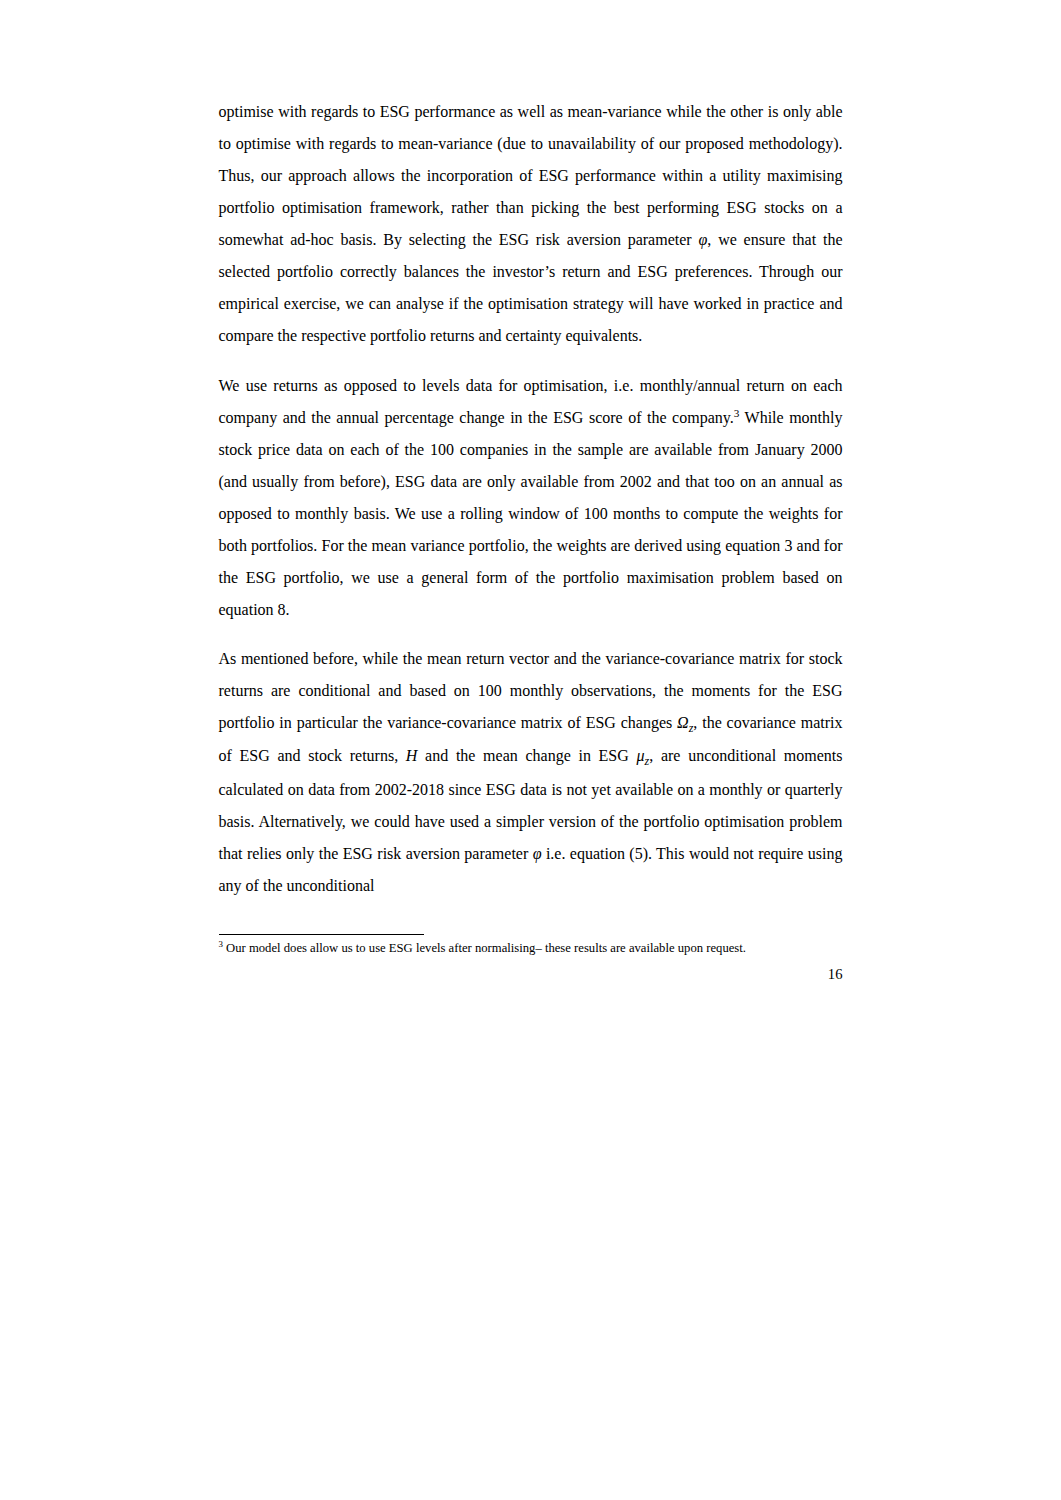optimise with regards to ESG performance as well as mean-variance while the other is only able to optimise with regards to mean-variance (due to unavailability of our proposed methodology). Thus, our approach allows the incorporation of ESG performance within a utility maximising portfolio optimisation framework, rather than picking the best performing ESG stocks on a somewhat ad-hoc basis. By selecting the ESG risk aversion parameter φ, we ensure that the selected portfolio correctly balances the investor’s return and ESG preferences. Through our empirical exercise, we can analyse if the optimisation strategy will have worked in practice and compare the respective portfolio returns and certainty equivalents.
We use returns as opposed to levels data for optimisation, i.e. monthly/annual return on each company and the annual percentage change in the ESG score of the company.3 While monthly stock price data on each of the 100 companies in the sample are available from January 2000 (and usually from before), ESG data are only available from 2002 and that too on an annual as opposed to monthly basis. We use a rolling window of 100 months to compute the weights for both portfolios. For the mean variance portfolio, the weights are derived using equation 3 and for the ESG portfolio, we use a general form of the portfolio maximisation problem based on equation 8.
As mentioned before, while the mean return vector and the variance-covariance matrix for stock returns are conditional and based on 100 monthly observations, the moments for the ESG portfolio in particular the variance-covariance matrix of ESG changes Ωz, the covariance matrix of ESG and stock returns, H and the mean change in ESG μz, are unconditional moments calculated on data from 2002-2018 since ESG data is not yet available on a monthly or quarterly basis. Alternatively, we could have used a simpler version of the portfolio optimisation problem that relies only the ESG risk aversion parameter φ i.e. equation (5). This would not require using any of the unconditional
3 Our model does allow us to use ESG levels after normalising– these results are available upon request.
16